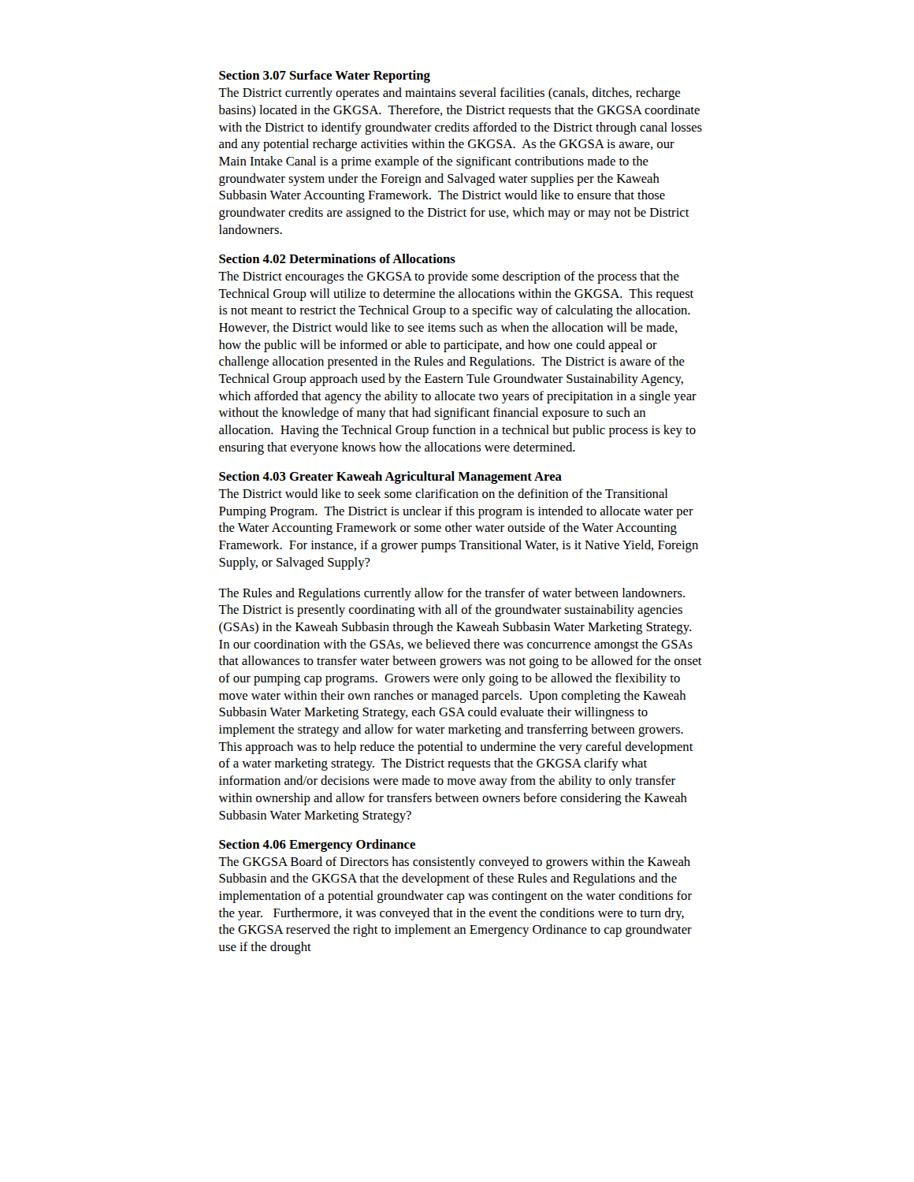Section 3.07 Surface Water Reporting
The District currently operates and maintains several facilities (canals, ditches, recharge basins) located in the GKGSA. Therefore, the District requests that the GKGSA coordinate with the District to identify groundwater credits afforded to the District through canal losses and any potential recharge activities within the GKGSA. As the GKGSA is aware, our Main Intake Canal is a prime example of the significant contributions made to the groundwater system under the Foreign and Salvaged water supplies per the Kaweah Subbasin Water Accounting Framework. The District would like to ensure that those groundwater credits are assigned to the District for use, which may or may not be District landowners.
Section 4.02 Determinations of Allocations
The District encourages the GKGSA to provide some description of the process that the Technical Group will utilize to determine the allocations within the GKGSA. This request is not meant to restrict the Technical Group to a specific way of calculating the allocation. However, the District would like to see items such as when the allocation will be made, how the public will be informed or able to participate, and how one could appeal or challenge allocation presented in the Rules and Regulations. The District is aware of the Technical Group approach used by the Eastern Tule Groundwater Sustainability Agency, which afforded that agency the ability to allocate two years of precipitation in a single year without the knowledge of many that had significant financial exposure to such an allocation. Having the Technical Group function in a technical but public process is key to ensuring that everyone knows how the allocations were determined.
Section 4.03 Greater Kaweah Agricultural Management Area
The District would like to seek some clarification on the definition of the Transitional Pumping Program. The District is unclear if this program is intended to allocate water per the Water Accounting Framework or some other water outside of the Water Accounting Framework. For instance, if a grower pumps Transitional Water, is it Native Yield, Foreign Supply, or Salvaged Supply?
The Rules and Regulations currently allow for the transfer of water between landowners. The District is presently coordinating with all of the groundwater sustainability agencies (GSAs) in the Kaweah Subbasin through the Kaweah Subbasin Water Marketing Strategy. In our coordination with the GSAs, we believed there was concurrence amongst the GSAs that allowances to transfer water between growers was not going to be allowed for the onset of our pumping cap programs. Growers were only going to be allowed the flexibility to move water within their own ranches or managed parcels. Upon completing the Kaweah Subbasin Water Marketing Strategy, each GSA could evaluate their willingness to implement the strategy and allow for water marketing and transferring between growers. This approach was to help reduce the potential to undermine the very careful development of a water marketing strategy. The District requests that the GKGSA clarify what information and/or decisions were made to move away from the ability to only transfer within ownership and allow for transfers between owners before considering the Kaweah Subbasin Water Marketing Strategy?
Section 4.06 Emergency Ordinance
The GKGSA Board of Directors has consistently conveyed to growers within the Kaweah Subbasin and the GKGSA that the development of these Rules and Regulations and the implementation of a potential groundwater cap was contingent on the water conditions for the year. Furthermore, it was conveyed that in the event the conditions were to turn dry, the GKGSA reserved the right to implement an Emergency Ordinance to cap groundwater use if the drought